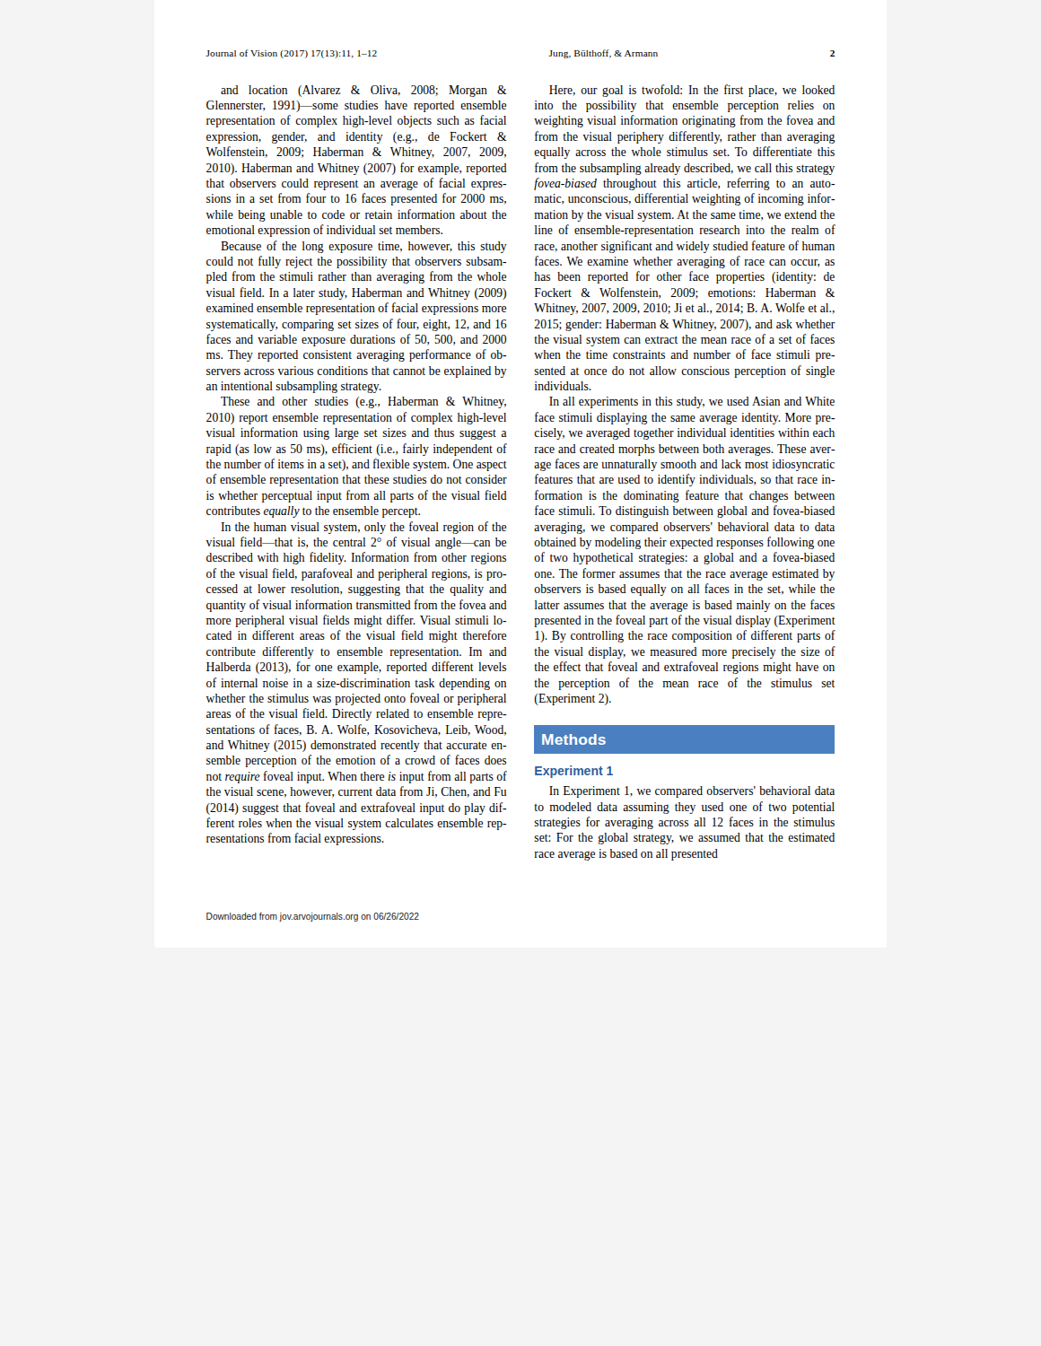Journal of Vision (2017) 17(13):11, 1–12 Jung, Bülthoff, & Armann 2
and location (Alvarez & Oliva, 2008; Morgan & Glennerster, 1991)—some studies have reported ensemble representation of complex high-level objects such as facial expression, gender, and identity (e.g., de Fockert & Wolfenstein, 2009; Haberman & Whitney, 2007, 2009, 2010). Haberman and Whitney (2007) for example, reported that observers could represent an average of facial expressions in a set from four to 16 faces presented for 2000 ms, while being unable to code or retain information about the emotional expression of individual set members.
Because of the long exposure time, however, this study could not fully reject the possibility that observers subsampled from the stimuli rather than averaging from the whole visual field. In a later study, Haberman and Whitney (2009) examined ensemble representation of facial expressions more systematically, comparing set sizes of four, eight, 12, and 16 faces and variable exposure durations of 50, 500, and 2000 ms. They reported consistent averaging performance of observers across various conditions that cannot be explained by an intentional subsampling strategy.
These and other studies (e.g., Haberman & Whitney, 2010) report ensemble representation of complex high-level visual information using large set sizes and thus suggest a rapid (as low as 50 ms), efficient (i.e., fairly independent of the number of items in a set), and flexible system. One aspect of ensemble representation that these studies do not consider is whether perceptual input from all parts of the visual field contributes equally to the ensemble percept.
In the human visual system, only the foveal region of the visual field—that is, the central 2° of visual angle—can be described with high fidelity. Information from other regions of the visual field, parafoveal and peripheral regions, is processed at lower resolution, suggesting that the quality and quantity of visual information transmitted from the fovea and more peripheral visual fields might differ. Visual stimuli located in different areas of the visual field might therefore contribute differently to ensemble representation. Im and Halberda (2013), for one example, reported different levels of internal noise in a size-discrimination task depending on whether the stimulus was projected onto foveal or peripheral areas of the visual field. Directly related to ensemble representations of faces, B. A. Wolfe, Kosovicheva, Leib, Wood, and Whitney (2015) demonstrated recently that accurate ensemble perception of the emotion of a crowd of faces does not require foveal input. When there is input from all parts of the visual scene, however, current data from Ji, Chen, and Fu (2014) suggest that foveal and extrafoveal input do play different roles when the visual system calculates ensemble representations from facial expressions.
Here, our goal is twofold: In the first place, we looked into the possibility that ensemble perception relies on weighting visual information originating from the fovea and from the visual periphery differently, rather than averaging equally across the whole stimulus set. To differentiate this from the subsampling already described, we call this strategy fovea-biased throughout this article, referring to an automatic, unconscious, differential weighting of incoming information by the visual system. At the same time, we extend the line of ensemble-representation research into the realm of race, another significant and widely studied feature of human faces. We examine whether averaging of race can occur, as has been reported for other face properties (identity: de Fockert & Wolfenstein, 2009; emotions: Haberman & Whitney, 2007, 2009, 2010; Ji et al., 2014; B. A. Wolfe et al., 2015; gender: Haberman & Whitney, 2007), and ask whether the visual system can extract the mean race of a set of faces when the time constraints and number of face stimuli presented at once do not allow conscious perception of single individuals.
In all experiments in this study, we used Asian and White face stimuli displaying the same average identity. More precisely, we averaged together individual identities within each race and created morphs between both averages. These average faces are unnaturally smooth and lack most idiosyncratic features that are used to identify individuals, so that race information is the dominating feature that changes between face stimuli. To distinguish between global and fovea-biased averaging, we compared observers' behavioral data to data obtained by modeling their expected responses following one of two hypothetical strategies: a global and a fovea-biased one. The former assumes that the race average estimated by observers is based equally on all faces in the set, while the latter assumes that the average is based mainly on the faces presented in the foveal part of the visual display (Experiment 1). By controlling the race composition of different parts of the visual display, we measured more precisely the size of the effect that foveal and extrafoveal regions might have on the perception of the mean race of the stimulus set (Experiment 2).
Methods
Experiment 1
In Experiment 1, we compared observers' behavioral data to modeled data assuming they used one of two potential strategies for averaging across all 12 faces in the stimulus set: For the global strategy, we assumed that the estimated race average is based on all presented
Downloaded from jov.arvojournals.org on 06/26/2022